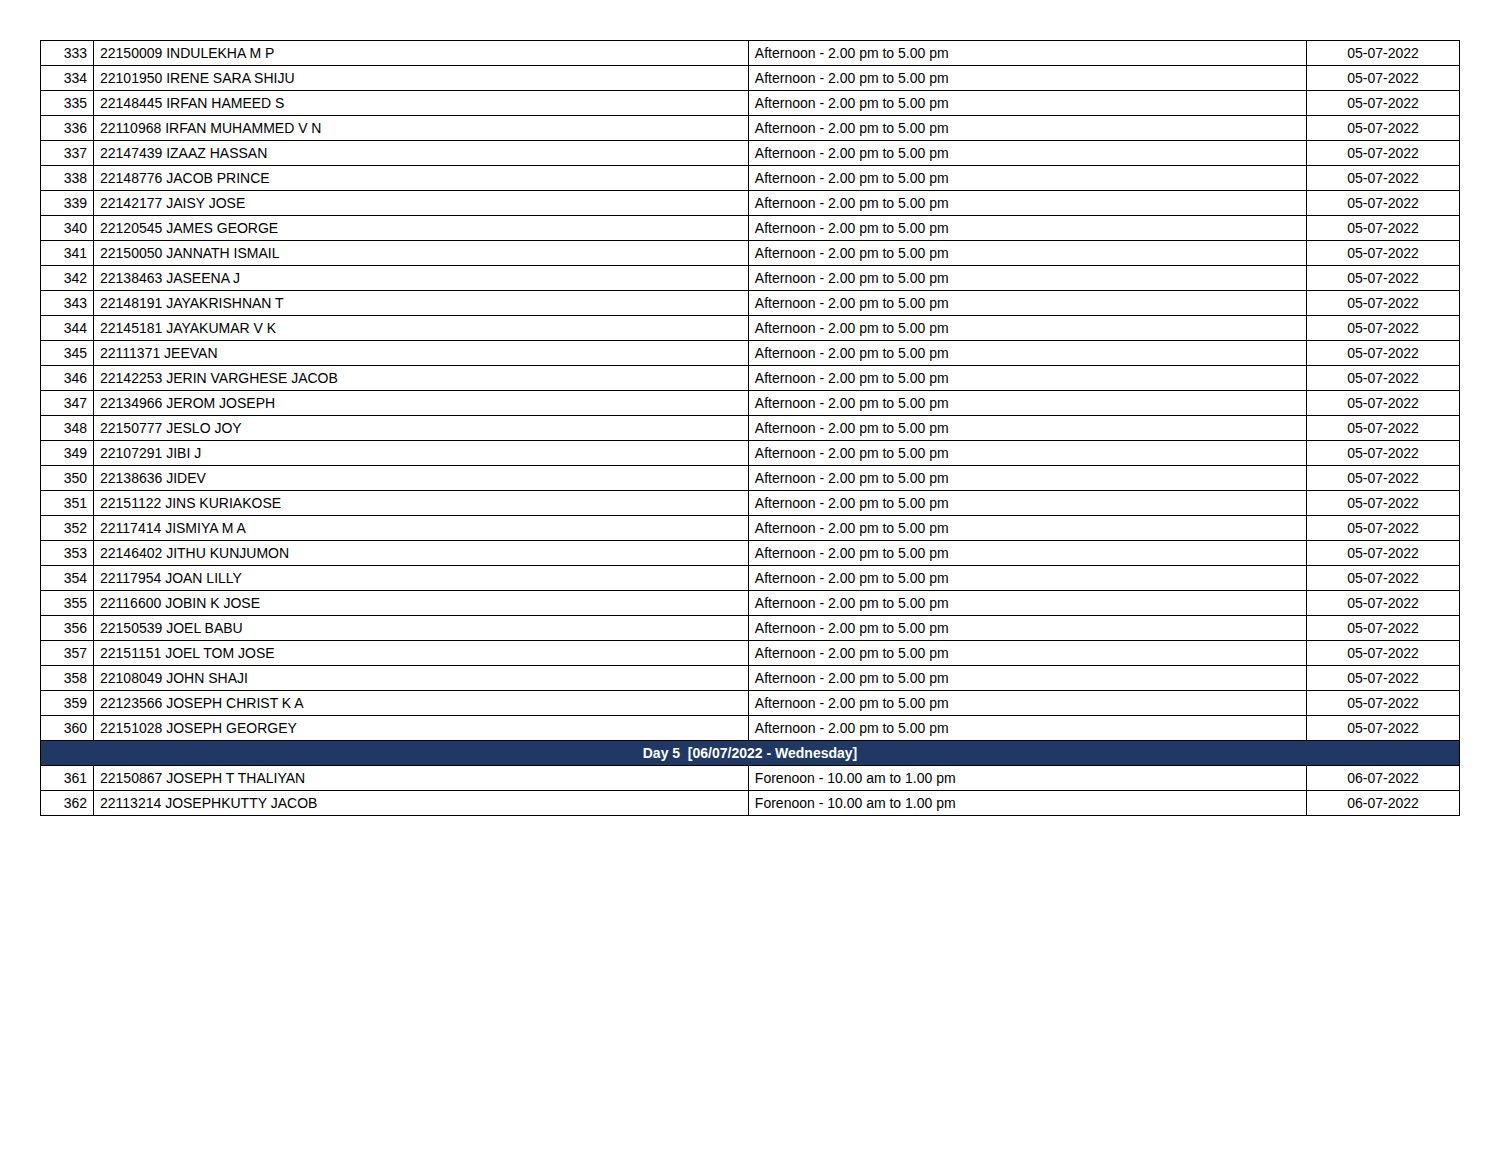| 333 | 22150009 INDULEKHA M P | Afternoon - 2.00 pm to 5.00 pm | 05-07-2022 |
| 334 | 22101950 IRENE SARA SHIJU | Afternoon - 2.00 pm to 5.00 pm | 05-07-2022 |
| 335 | 22148445 IRFAN HAMEED S | Afternoon - 2.00 pm to 5.00 pm | 05-07-2022 |
| 336 | 22110968 IRFAN MUHAMMED V N | Afternoon - 2.00 pm to 5.00 pm | 05-07-2022 |
| 337 | 22147439 IZAAZ HASSAN | Afternoon - 2.00 pm to 5.00 pm | 05-07-2022 |
| 338 | 22148776 JACOB PRINCE | Afternoon - 2.00 pm to 5.00 pm | 05-07-2022 |
| 339 | 22142177 JAISY JOSE | Afternoon - 2.00 pm to 5.00 pm | 05-07-2022 |
| 340 | 22120545 JAMES GEORGE | Afternoon - 2.00 pm to 5.00 pm | 05-07-2022 |
| 341 | 22150050 JANNATH ISMAIL | Afternoon - 2.00 pm to 5.00 pm | 05-07-2022 |
| 342 | 22138463 JASEENA J | Afternoon - 2.00 pm to 5.00 pm | 05-07-2022 |
| 343 | 22148191 JAYAKRISHNAN T | Afternoon - 2.00 pm to 5.00 pm | 05-07-2022 |
| 344 | 22145181 JAYAKUMAR V K | Afternoon - 2.00 pm to 5.00 pm | 05-07-2022 |
| 345 | 22111371 JEEVAN | Afternoon - 2.00 pm to 5.00 pm | 05-07-2022 |
| 346 | 22142253 JERIN VARGHESE JACOB | Afternoon - 2.00 pm to 5.00 pm | 05-07-2022 |
| 347 | 22134966 JEROM JOSEPH | Afternoon - 2.00 pm to 5.00 pm | 05-07-2022 |
| 348 | 22150777 JESLO JOY | Afternoon - 2.00 pm to 5.00 pm | 05-07-2022 |
| 349 | 22107291 JIBI J | Afternoon - 2.00 pm to 5.00 pm | 05-07-2022 |
| 350 | 22138636 JIDEV | Afternoon - 2.00 pm to 5.00 pm | 05-07-2022 |
| 351 | 22151122 JINS KURIAKOSE | Afternoon - 2.00 pm to 5.00 pm | 05-07-2022 |
| 352 | 22117414 JISMIYA M A | Afternoon - 2.00 pm to 5.00 pm | 05-07-2022 |
| 353 | 22146402 JITHU KUNJUMON | Afternoon - 2.00 pm to 5.00 pm | 05-07-2022 |
| 354 | 22117954 JOAN LILLY | Afternoon - 2.00 pm to 5.00 pm | 05-07-2022 |
| 355 | 22116600 JOBIN K JOSE | Afternoon - 2.00 pm to 5.00 pm | 05-07-2022 |
| 356 | 22150539 JOEL BABU | Afternoon - 2.00 pm to 5.00 pm | 05-07-2022 |
| 357 | 22151151 JOEL TOM JOSE | Afternoon - 2.00 pm to 5.00 pm | 05-07-2022 |
| 358 | 22108049 JOHN SHAJI | Afternoon - 2.00 pm to 5.00 pm | 05-07-2022 |
| 359 | 22123566 JOSEPH CHRIST K A | Afternoon - 2.00 pm to 5.00 pm | 05-07-2022 |
| 360 | 22151028 JOSEPH GEORGEY | Afternoon - 2.00 pm to 5.00 pm | 05-07-2022 |
| Day 5 [06/07/2022 - Wednesday] |
| 361 | 22150867 JOSEPH T THALIYAN | Forenoon - 10.00 am to 1.00 pm | 06-07-2022 |
| 362 | 22113214 JOSEPHKUTTY JACOB | Forenoon - 10.00 am to 1.00 pm | 06-07-2022 |